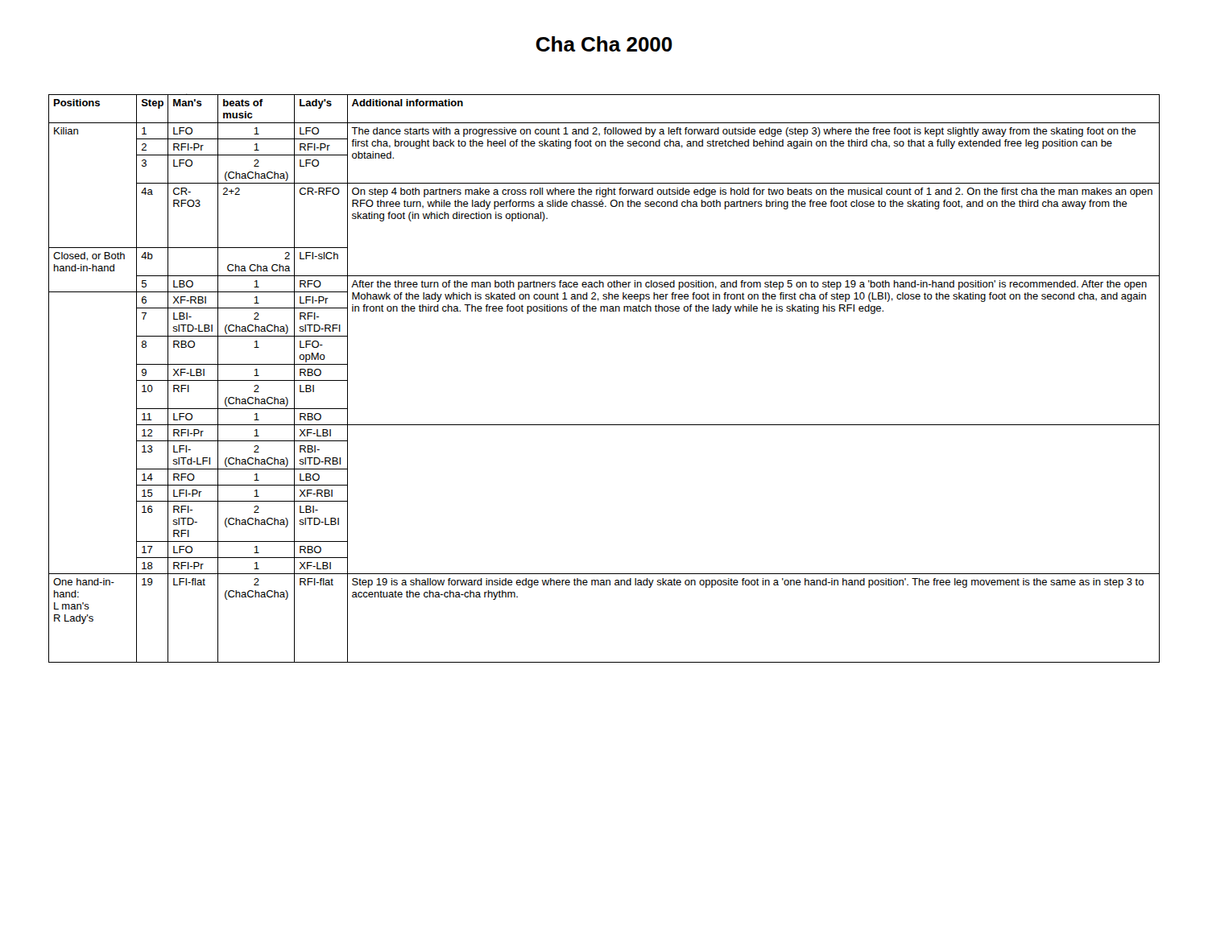Cha Cha 2000
.
| Positions | Step | Man's | beats of music | Lady's | Additional information |
| --- | --- | --- | --- | --- | --- |
| Kilian | 1 | LFO | 1 | LFO | The dance starts with a progressive on count 1 and 2, followed by a left forward outside edge (step 3) where the free foot is kept slightly away from the skating foot on the first cha, brought back to the heel of the skating foot on the second cha, and stretched behind again on the third cha, so that a fully extended free leg position can be obtained. |
| 2 | RFI-Pr | 1 | RFI-Pr |
| 3 | LFO | 2 (ChaChaCha) | LFO |
| 4a | CR-RFO3 | 2+2 | CR-RFO | On step 4 both partners make a cross roll where the right forward outside edge is hold for two beats on the musical count of 1 and 2. On the first cha the man makes an open RFO three turn, while the lady performs a slide chassé. On the second cha both partners bring the free foot close to the skating foot, and on the third cha away from the skating foot (in which direction is optional). |
| Closed, or Both hand-in-hand | 4b | | 2 Cha Cha Cha | LFI-slCh |
| 5 | LBO | 1 | RFO | After the three turn of the man both partners face each other in closed position, and from step 5 on to step 19 a 'both hand-in-hand position' is recommended. After the open Mohawk of the lady which is skated on count 1 and 2, she keeps her free foot in front on the first cha of step 10 (LBI), close to the skating foot on the second cha, and again in front on the third cha. The free foot positions of the man match those of the lady while he is skating his RFI edge. |
| | 6 | XF-RBI | 1 | LFI-Pr |
| 7 | LBI-slTD-LBI | 2 (ChaChaCha) | RFI-slTD-RFI |
| 8 | RBO | 1 | LFO-opMo |
| 9 | XF-LBI | 1 | RBO |
| 10 | RFI | 2 (ChaChaCha) | LBI |
| 11 | LFO | 1 | RBO |
| 12 | RFI-Pr | 1 | XF-LBI | |
| 13 | LFI-slTd-LFI | 2 (ChaChaCha) | RBI-slTD-RBI |
| 14 | RFO | 1 | LBO |
| 15 | LFI-Pr | 1 | XF-RBI |
| 16 | RFI-slTD-RFI | 2 (ChaChaCha) | LBI-slTD-LBI |
| 17 | LFO | 1 | RBO |
| 18 | RFI-Pr | 1 | XF-LBI |
| One hand-in-hand: L man's R Lady's | 19 | LFI-flat | 2 (ChaChaCha) | RFI-flat | Step 19 is a shallow forward inside edge where the man and lady skate on opposite foot in a 'one hand-in hand position'. The free leg movement is the same as in step 3 to accentuate the cha-cha-cha rhythm. |